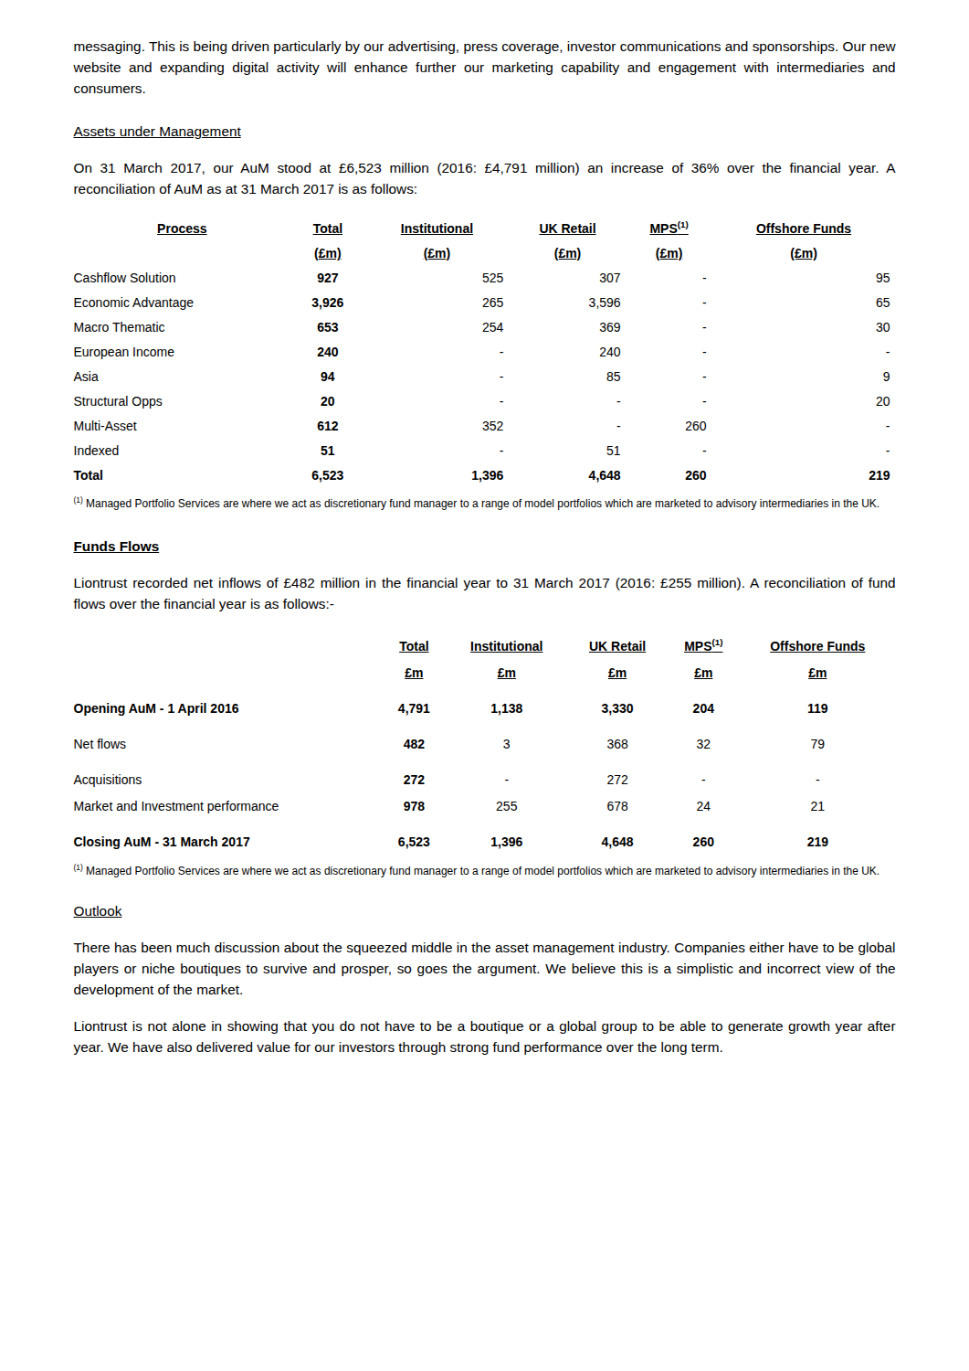messaging. This is being driven particularly by our advertising, press coverage, investor communications and sponsorships. Our new website and expanding digital activity will enhance further our marketing capability and engagement with intermediaries and consumers.
Assets under Management
On 31 March 2017, our AuM stood at £6,523 million (2016: £4,791 million) an increase of 36% over the financial year. A reconciliation of AuM as at 31 March 2017 is as follows:
| Process | Total | Institutional | UK Retail | MPS (1) | Offshore Funds |
| --- | --- | --- | --- | --- | --- |
| | (£m) | (£m) | (£m) | (£m) | (£m) |
| Cashflow Solution | 927 | 525 | 307 | - | 95 |
| Economic Advantage | 3,926 | 265 | 3,596 | - | 65 |
| Macro Thematic | 653 | 254 | 369 | - | 30 |
| European Income | 240 | - | 240 | - | - |
| Asia | 94 | - | 85 | - | 9 |
| Structural Opps | 20 | - | - | - | 20 |
| Multi-Asset | 612 | 352 | - | 260 | - |
| Indexed | 51 | - | 51 | - | - |
| Total | 6,523 | 1,396 | 4,648 | 260 | 219 |
(1) Managed Portfolio Services are where we act as discretionary fund manager to a range of model portfolios which are marketed to advisory intermediaries in the UK.
Funds Flows
Liontrust recorded net inflows of £482 million in the financial year to 31 March 2017 (2016: £255 million). A reconciliation of fund flows over the financial year is as follows:-
| | Total | Institutional | UK Retail | MPS (1) | Offshore Funds |
| --- | --- | --- | --- | --- | --- |
| | £m | £m | £m | £m | £m |
| Opening AuM - 1 April 2016 | 4,791 | 1,138 | 3,330 | 204 | 119 |
| Net flows | 482 | 3 | 368 | 32 | 79 |
| Acquisitions | 272 | - | 272 | - | - |
| Market and Investment performance | 978 | 255 | 678 | 24 | 21 |
| Closing AuM - 31 March 2017 | 6,523 | 1,396 | 4,648 | 260 | 219 |
(1) Managed Portfolio Services are where we act as discretionary fund manager to a range of model portfolios which are marketed to advisory intermediaries in the UK.
Outlook
There has been much discussion about the squeezed middle in the asset management industry. Companies either have to be global players or niche boutiques to survive and prosper, so goes the argument. We believe this is a simplistic and incorrect view of the development of the market.
Liontrust is not alone in showing that you do not have to be a boutique or a global group to be able to generate growth year after year. We have also delivered value for our investors through strong fund performance over the long term.